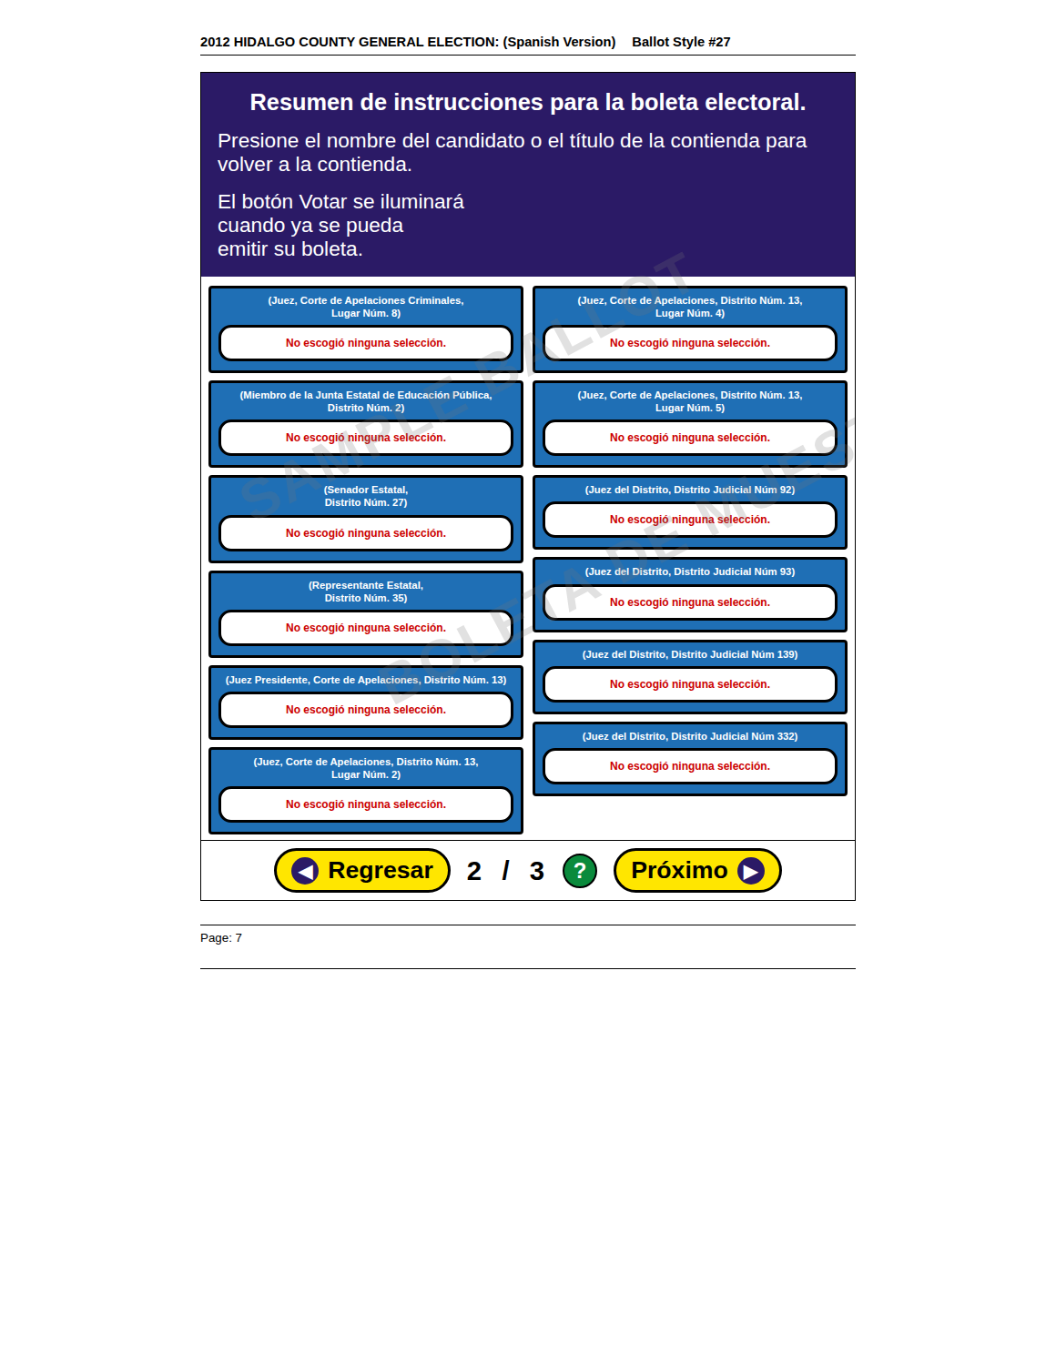2012 HIDALGO COUNTY GENERAL ELECTION: (Spanish Version)Ballot Style #27
Resumen de instrucciones para la boleta electoral.
Presione el nombre del candidato o el título de la contienda para volver a la contienda.
El botón Votar se iluminará
cuando ya se pueda
emitir su boleta.
(Juez, Corte de Apelaciones Criminales,
Lugar Núm. 8)
No escogió ninguna selección.
(Miembro de la Junta Estatal de Educación Pública,
Distrito Núm. 2)
No escogió ninguna selección.
(Senador Estatal,
Distrito Núm. 27)
No escogió ninguna selección.
(Representante Estatal,
Distrito Núm. 35)
No escogió ninguna selección.
(Juez Presidente, Corte de Apelaciones, Distrito Núm. 13)
No escogió ninguna selección.
(Juez, Corte de Apelaciones, Distrito Núm. 13,
Lugar Núm. 2)
No escogió ninguna selección.
(Juez, Corte de Apelaciones, Distrito Núm. 13,
Lugar Núm. 4)
No escogió ninguna selección.
(Juez, Corte de Apelaciones, Distrito Núm. 13,
Lugar Núm. 5)
No escogió ninguna selección.
(Juez del Distrito, Distrito Judicial Núm 92)
No escogió ninguna selección.
(Juez del Distrito, Distrito Judicial Núm 93)
No escogió ninguna selección.
(Juez del Distrito, Distrito Judicial Núm 139)
No escogió ninguna selección.
(Juez del Distrito, Distrito Judicial Núm 332)
No escogió ninguna selección.
◀ Regresar
2 / 3
?
Próximo ▶
SAMPLE BALLOT BOLETA DE MUESTRA
Page: 7